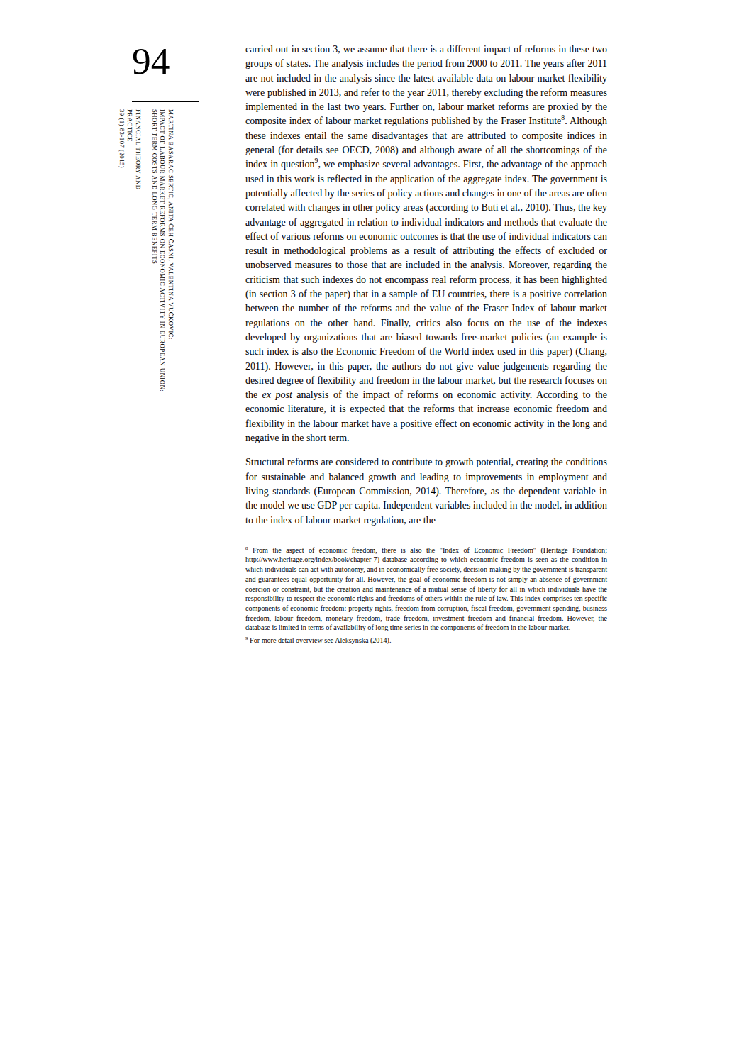94
FINANCIAL THEORY AND
PRACTICE
39 (1) 83-107 (2015)
MARTINA BASARAC SERTIĆ, ANITA ČEH ČASNI, VALENTINA VUČKOVIĆ:
IMPACT OF LABOUR MARKET REFORMS ON ECONOMIC ACTIVITY IN EUROPEAN UNION:
SHORT TERM COSTS AND LONG TERM BENEFITS
carried out in section 3, we assume that there is a different impact of reforms in these two groups of states. The analysis includes the period from 2000 to 2011. The years after 2011 are not included in the analysis since the latest available data on labour market flexibility were published in 2013, and refer to the year 2011, thereby excluding the reform measures implemented in the last two years. Further on, labour market reforms are proxied by the composite index of labour market regulations published by the Fraser Institute8. Although these indexes entail the same disadvantages that are attributed to composite indices in general (for details see OECD, 2008) and although aware of all the shortcomings of the index in question9, we emphasize several advantages. First, the advantage of the approach used in this work is reflected in the application of the aggregate index. The government is potentially affected by the series of policy actions and changes in one of the areas are often correlated with changes in other policy areas (according to Buti et al., 2010). Thus, the key advantage of aggregated in relation to individual indicators and methods that evaluate the effect of various reforms on economic outcomes is that the use of individual indicators can result in methodological problems as a result of attributing the effects of excluded or unobserved measures to those that are included in the analysis. Moreover, regarding the criticism that such indexes do not encompass real reform process, it has been highlighted (in section 3 of the paper) that in a sample of EU countries, there is a positive correlation between the number of the reforms and the value of the Fraser Index of labour market regulations on the other hand. Finally, critics also focus on the use of the indexes developed by organizations that are biased towards free-market policies (an example is such index is also the Economic Freedom of the World index used in this paper) (Chang, 2011). However, in this paper, the authors do not give value judgements regarding the desired degree of flexibility and freedom in the labour market, but the research focuses on the ex post analysis of the impact of reforms on economic activity. According to the economic literature, it is expected that the reforms that increase economic freedom and flexibility in the labour market have a positive effect on economic activity in the long and negative in the short term.
Structural reforms are considered to contribute to growth potential, creating the conditions for sustainable and balanced growth and leading to improvements in employment and living standards (European Commission, 2014). Therefore, as the dependent variable in the model we use GDP per capita. Independent variables included in the model, in addition to the index of labour market regulation, are the
8 From the aspect of economic freedom, there is also the "Index of Economic Freedom" (Heritage Foundation; http://www.heritage.org/index/book/chapter-7) database according to which economic freedom is seen as the condition in which individuals can act with autonomy, and in economically free society, decision-making by the government is transparent and guarantees equal opportunity for all. However, the goal of economic freedom is not simply an absence of government coercion or constraint, but the creation and maintenance of a mutual sense of liberty for all in which individuals have the responsibility to respect the economic rights and freedoms of others within the rule of law. This index comprises ten specific components of economic freedom: property rights, freedom from corruption, fiscal freedom, government spending, business freedom, labour freedom, monetary freedom, trade freedom, investment freedom and financial freedom. However, the database is limited in terms of availability of long time series in the components of freedom in the labour market.
9 For more detail overview see Aleksynska (2014).